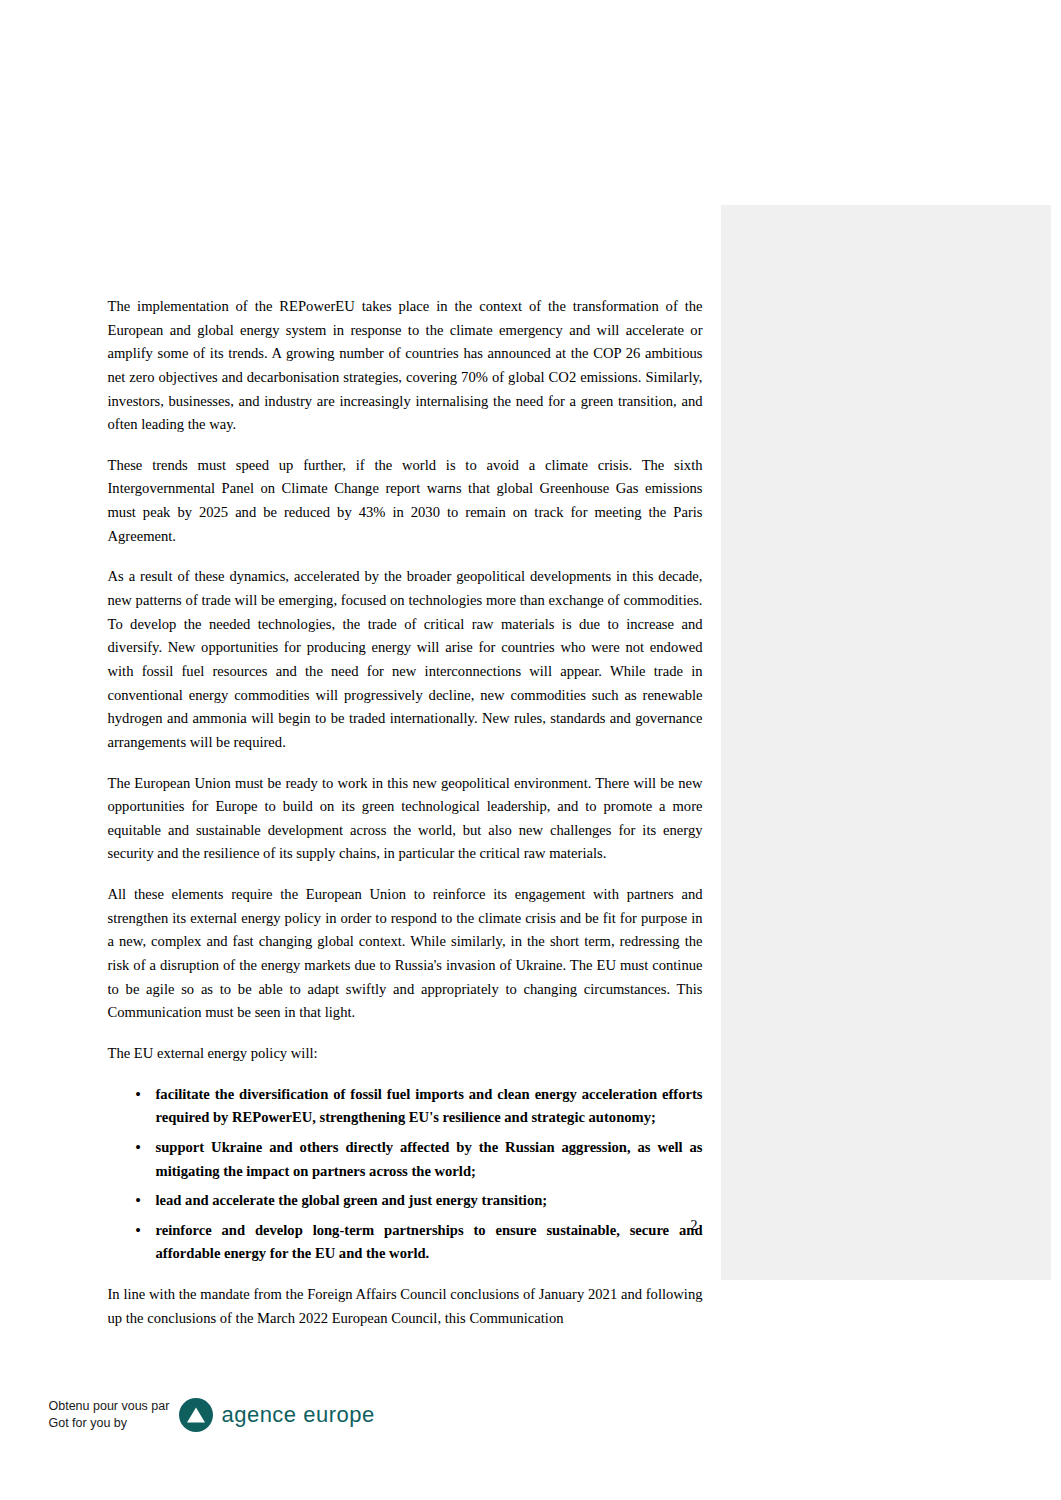The implementation of the REPowerEU takes place in the context of the transformation of the European and global energy system in response to the climate emergency and will accelerate or amplify some of its trends. A growing number of countries has announced at the COP 26 ambitious net zero objectives and decarbonisation strategies, covering 70% of global CO2 emissions. Similarly, investors, businesses, and industry are increasingly internalising the need for a green transition, and often leading the way.
These trends must speed up further, if the world is to avoid a climate crisis. The sixth Intergovernmental Panel on Climate Change report warns that global Greenhouse Gas emissions must peak by 2025 and be reduced by 43% in 2030 to remain on track for meeting the Paris Agreement.
As a result of these dynamics, accelerated by the broader geopolitical developments in this decade, new patterns of trade will be emerging, focused on technologies more than exchange of commodities. To develop the needed technologies, the trade of critical raw materials is due to increase and diversify. New opportunities for producing energy will arise for countries who were not endowed with fossil fuel resources and the need for new interconnections will appear. While trade in conventional energy commodities will progressively decline, new commodities such as renewable hydrogen and ammonia will begin to be traded internationally. New rules, standards and governance arrangements will be required.
The European Union must be ready to work in this new geopolitical environment. There will be new opportunities for Europe to build on its green technological leadership, and to promote a more equitable and sustainable development across the world, but also new challenges for its energy security and the resilience of its supply chains, in particular the critical raw materials.
All these elements require the European Union to reinforce its engagement with partners and strengthen its external energy policy in order to respond to the climate crisis and be fit for purpose in a new, complex and fast changing global context. While similarly, in the short term, redressing the risk of a disruption of the energy markets due to Russia's invasion of Ukraine. The EU must continue to be agile so as to be able to adapt swiftly and appropriately to changing circumstances. This Communication must be seen in that light.
The EU external energy policy will:
facilitate the diversification of fossil fuel imports and clean energy acceleration efforts required by REPowerEU, strengthening EU's resilience and strategic autonomy;
support Ukraine and others directly affected by the Russian aggression, as well as mitigating the impact on partners across the world;
lead and accelerate the global green and just energy transition;
reinforce and develop long-term partnerships to ensure sustainable, secure and affordable energy for the EU and the world.
In line with the mandate from the Foreign Affairs Council conclusions of January 2021 and following up the conclusions of the March 2022 European Council, this Communication
2
Obtenu pour vous par
Got for you by
agence europe